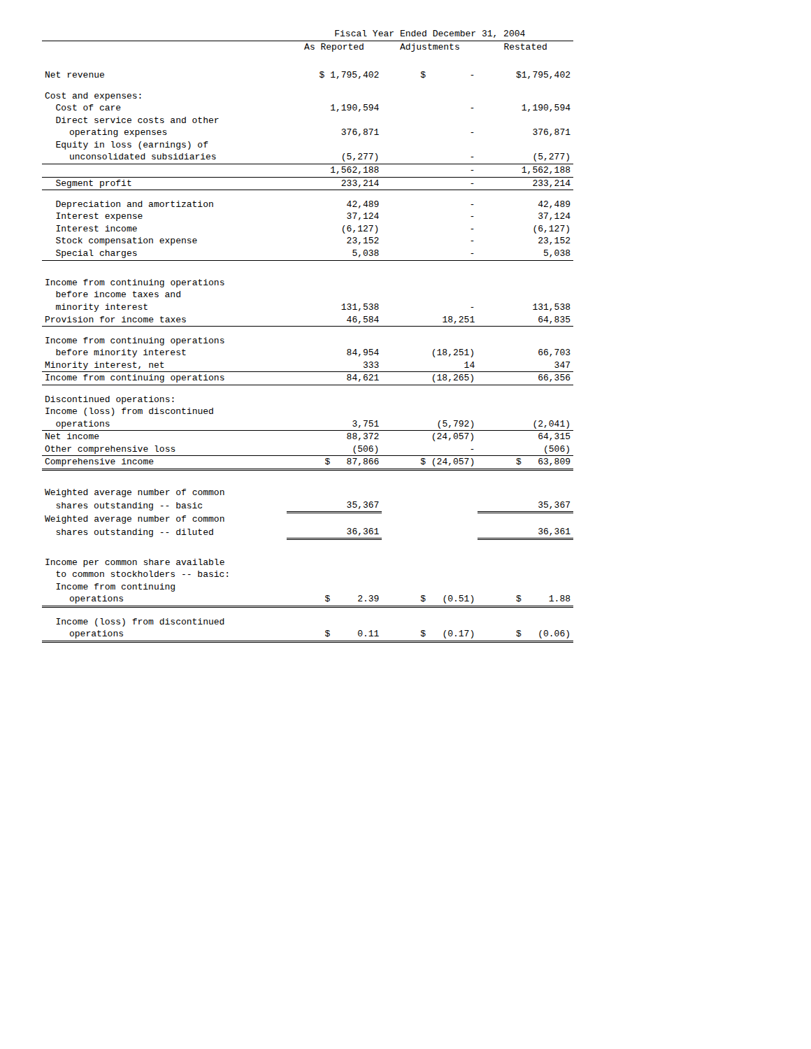| | Fiscal Year Ended December 31, 2004 |
| | As Reported | Adjustments | Restated |
| Net revenue | $ 1,795,402 | $ - | $1,795,402 |
| Cost and expenses: | | | |
| Cost of care | 1,190,594 | - | 1,190,594 |
| Direct service costs and other | | | |
| operating expenses | 376,871 | - | 376,871 |
| Equity in loss (earnings) of | | | |
| unconsolidated subsidiaries | (5,277) | - | (5,277) |
| | 1,562,188 | - | 1,562,188 |
| Segment profit | 233,214 | - | 233,214 |
| Depreciation and amortization | 42,489 | - | 42,489 |
| Interest expense | 37,124 | - | 37,124 |
| Interest income | (6,127) | - | (6,127) |
| Stock compensation expense | 23,152 | - | 23,152 |
| Special charges | 5,038 | - | 5,038 |
| Income from continuing operations | | | |
| before income taxes and | | | |
| minority interest | 131,538 | - | 131,538 |
| Provision for income taxes | 46,584 | 18,251 | 64,835 |
| Income from continuing operations | | | |
| before minority interest | 84,954 | (18,251) | 66,703 |
| Minority interest, net | 333 | 14 | 347 |
| Income from continuing operations | 84,621 | (18,265) | 66,356 |
| Discontinued operations: | | | |
| Income (loss) from discontinued | | | |
| operations | 3,751 | (5,792) | (2,041) |
| Net income | 88,372 | (24,057) | 64,315 |
| Other comprehensive loss | (506) | - | (506) |
| Comprehensive income | $ 87,866 | $ (24,057) | $ 63,809 |
| Weighted average number of common | | | |
| shares outstanding -- basic | 35,367 | | 35,367 |
| Weighted average number of common | | | |
| shares outstanding -- diluted | 36,361 | | 36,361 |
| Income per common share available | | | |
| to common stockholders -- basic: | | | |
| Income from continuing | | | |
| operations | $ 2.39 | $ (0.51) | $ 1.88 |
| Income (loss) from discontinued | | | |
| operations | $ 0.11 | $ (0.17) | $ (0.06) |